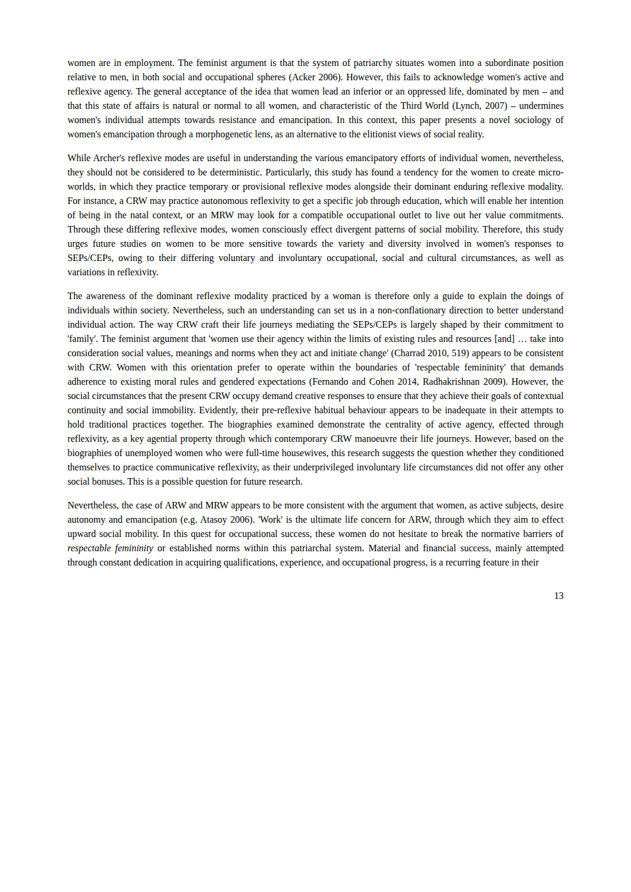women are in employment. The feminist argument is that the system of patriarchy situates women into a subordinate position relative to men, in both social and occupational spheres (Acker 2006). However, this fails to acknowledge women's active and reflexive agency. The general acceptance of the idea that women lead an inferior or an oppressed life, dominated by men – and that this state of affairs is natural or normal to all women, and characteristic of the Third World (Lynch, 2007) – undermines women's individual attempts towards resistance and emancipation. In this context, this paper presents a novel sociology of women's emancipation through a morphogenetic lens, as an alternative to the elitionist views of social reality.
While Archer's reflexive modes are useful in understanding the various emancipatory efforts of individual women, nevertheless, they should not be considered to be deterministic. Particularly, this study has found a tendency for the women to create micro-worlds, in which they practice temporary or provisional reflexive modes alongside their dominant enduring reflexive modality. For instance, a CRW may practice autonomous reflexivity to get a specific job through education, which will enable her intention of being in the natal context, or an MRW may look for a compatible occupational outlet to live out her value commitments. Through these differing reflexive modes, women consciously effect divergent patterns of social mobility. Therefore, this study urges future studies on women to be more sensitive towards the variety and diversity involved in women's responses to SEPs/CEPs, owing to their differing voluntary and involuntary occupational, social and cultural circumstances, as well as variations in reflexivity.
The awareness of the dominant reflexive modality practiced by a woman is therefore only a guide to explain the doings of individuals within society. Nevertheless, such an understanding can set us in a non-conflationary direction to better understand individual action. The way CRW craft their life journeys mediating the SEPs/CEPs is largely shaped by their commitment to 'family'. The feminist argument that 'women use their agency within the limits of existing rules and resources [and] … take into consideration social values, meanings and norms when they act and initiate change' (Charrad 2010, 519) appears to be consistent with CRW. Women with this orientation prefer to operate within the boundaries of 'respectable femininity' that demands adherence to existing moral rules and gendered expectations (Fernando and Cohen 2014, Radhakrishnan 2009). However, the social circumstances that the present CRW occupy demand creative responses to ensure that they achieve their goals of contextual continuity and social immobility. Evidently, their pre-reflexive habitual behaviour appears to be inadequate in their attempts to hold traditional practices together. The biographies examined demonstrate the centrality of active agency, effected through reflexivity, as a key agential property through which contemporary CRW manoeuvre their life journeys. However, based on the biographies of unemployed women who were full-time housewives, this research suggests the question whether they conditioned themselves to practice communicative reflexivity, as their underprivileged involuntary life circumstances did not offer any other social bonuses. This is a possible question for future research.
Nevertheless, the case of ARW and MRW appears to be more consistent with the argument that women, as active subjects, desire autonomy and emancipation (e.g. Atasoy 2006). 'Work' is the ultimate life concern for ARW, through which they aim to effect upward social mobility. In this quest for occupational success, these women do not hesitate to break the normative barriers of respectable femininity or established norms within this patriarchal system. Material and financial success, mainly attempted through constant dedication in acquiring qualifications, experience, and occupational progress, is a recurring feature in their
13